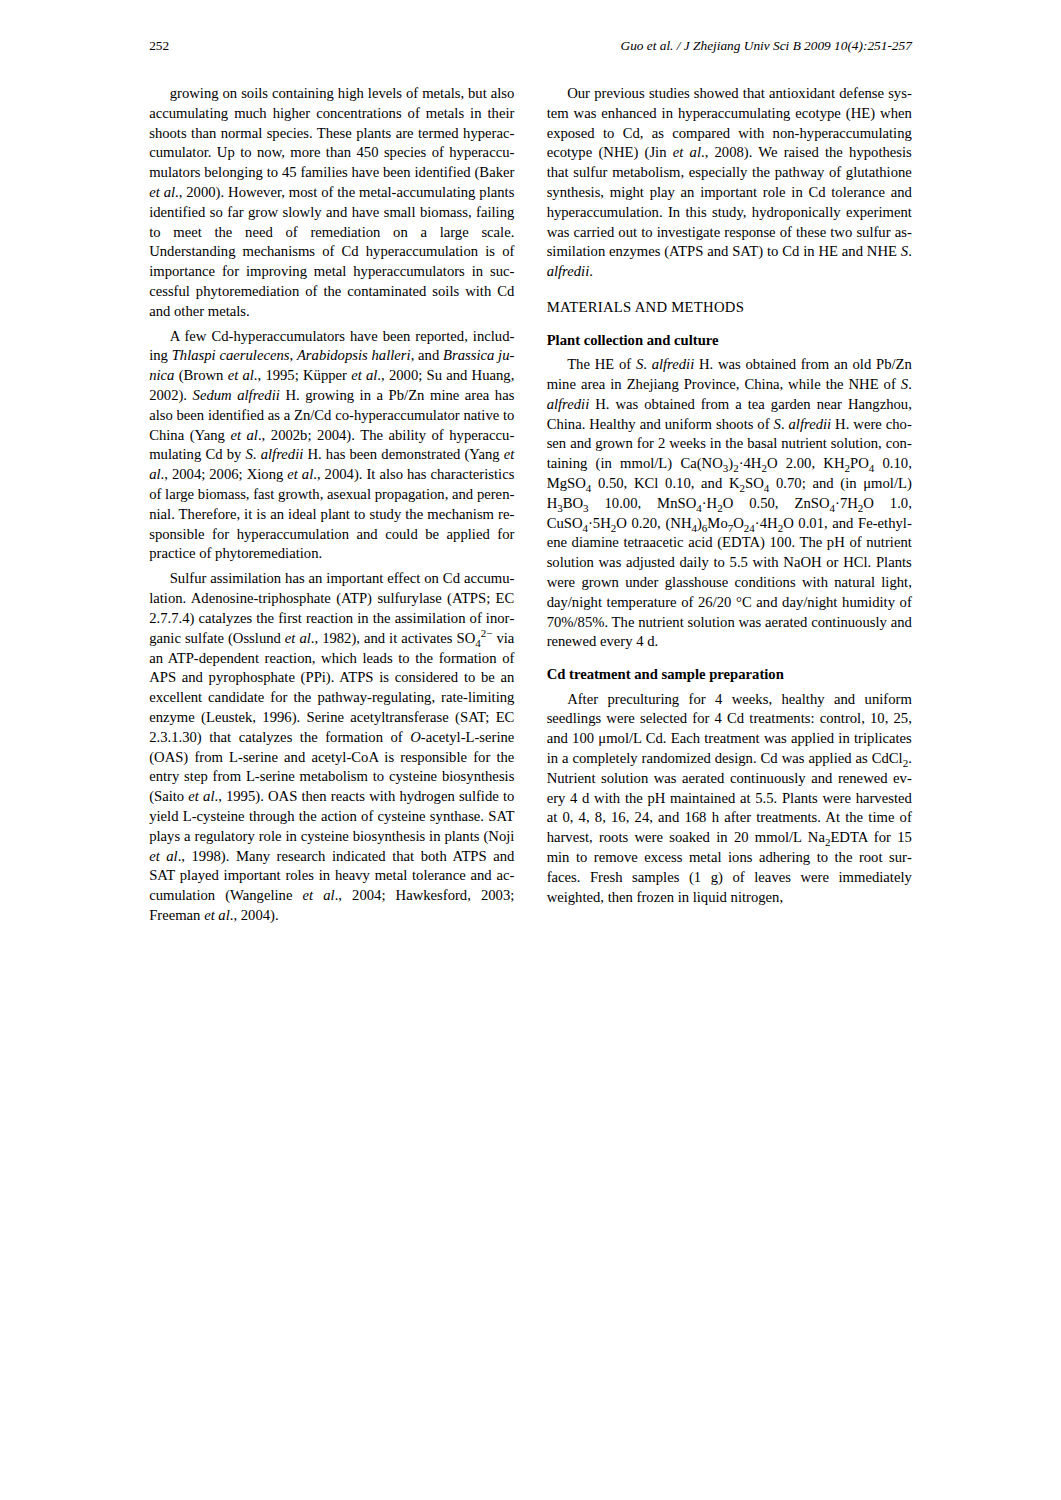252 Guo et al. / J Zhejiang Univ Sci B 2009 10(4):251-257
growing on soils containing high levels of metals, but also accumulating much higher concentrations of metals in their shoots than normal species. These plants are termed hyperaccumulator. Up to now, more than 450 species of hyperaccumulators belonging to 45 families have been identified (Baker et al., 2000). However, most of the metal-accumulating plants identified so far grow slowly and have small biomass, failing to meet the need of remediation on a large scale. Understanding mechanisms of Cd hyperaccumulation is of importance for improving metal hyperaccumulators in successful phytoremediation of the contaminated soils with Cd and other metals.
A few Cd-hyperaccumulators have been reported, including Thlaspi caerulecens, Arabidopsis halleri, and Brassica junica (Brown et al., 1995; Küpper et al., 2000; Su and Huang, 2002). Sedum alfredii H. growing in a Pb/Zn mine area has also been identified as a Zn/Cd co-hyperaccumulator native to China (Yang et al., 2002b; 2004). The ability of hyperaccumulating Cd by S. alfredii H. has been demonstrated (Yang et al., 2004; 2006; Xiong et al., 2004). It also has characteristics of large biomass, fast growth, asexual propagation, and perennial. Therefore, it is an ideal plant to study the mechanism responsible for hyperaccumulation and could be applied for practice of phytoremediation.
Sulfur assimilation has an important effect on Cd accumulation. Adenosine-triphosphate (ATP) sulfurylase (ATPS; EC 2.7.7.4) catalyzes the first reaction in the assimilation of inorganic sulfate (Osslund et al., 1982), and it activates SO42− via an ATP-dependent reaction, which leads to the formation of APS and pyrophosphate (PPi). ATPS is considered to be an excellent candidate for the pathway-regulating, rate-limiting enzyme (Leustek, 1996). Serine acetyltransferase (SAT; EC 2.3.1.30) that catalyzes the formation of O-acetyl-L-serine (OAS) from L-serine and acetyl-CoA is responsible for the entry step from L-serine metabolism to cysteine biosynthesis (Saito et al., 1995). OAS then reacts with hydrogen sulfide to yield L-cysteine through the action of cysteine synthase. SAT plays a regulatory role in cysteine biosynthesis in plants (Noji et al., 1998). Many research indicated that both ATPS and SAT played important roles in heavy metal tolerance and accumulation (Wangeline et al., 2004; Hawkesford, 2003; Freeman et al., 2004).
Our previous studies showed that antioxidant defense system was enhanced in hyperaccumulating ecotype (HE) when exposed to Cd, as compared with non-hyperaccumulating ecotype (NHE) (Jin et al., 2008). We raised the hypothesis that sulfur metabolism, especially the pathway of glutathione synthesis, might play an important role in Cd tolerance and hyperaccumulation. In this study, hydroponically experiment was carried out to investigate response of these two sulfur assimilation enzymes (ATPS and SAT) to Cd in HE and NHE S. alfredii.
MATERIALS AND METHODS
Plant collection and culture
The HE of S. alfredii H. was obtained from an old Pb/Zn mine area in Zhejiang Province, China, while the NHE of S. alfredii H. was obtained from a tea garden near Hangzhou, China. Healthy and uniform shoots of S. alfredii H. were chosen and grown for 2 weeks in the basal nutrient solution, containing (in mmol/L) Ca(NO3)2·4H2O 2.00, KH2PO4 0.10, MgSO4 0.50, KCl 0.10, and K2SO4 0.70; and (in μmol/L) H3BO3 10.00, MnSO4·H2O 0.50, ZnSO4·7H2O 1.0, CuSO4·5H2O 0.20, (NH4)6Mo7O24·4H2O 0.01, and Fe-ethylene diamine tetraacetic acid (EDTA) 100. The pH of nutrient solution was adjusted daily to 5.5 with NaOH or HCl. Plants were grown under glasshouse conditions with natural light, day/night temperature of 26/20 °C and day/night humidity of 70%/85%. The nutrient solution was aerated continuously and renewed every 4 d.
Cd treatment and sample preparation
After preculturing for 4 weeks, healthy and uniform seedlings were selected for 4 Cd treatments: control, 10, 25, and 100 μmol/L Cd. Each treatment was applied in triplicates in a completely randomized design. Cd was applied as CdCl2. Nutrient solution was aerated continuously and renewed every 4 d with the pH maintained at 5.5. Plants were harvested at 0, 4, 8, 16, 24, and 168 h after treatments. At the time of harvest, roots were soaked in 20 mmol/L Na2EDTA for 15 min to remove excess metal ions adhering to the root surfaces. Fresh samples (1 g) of leaves were immediately weighted, then frozen in liquid nitrogen,